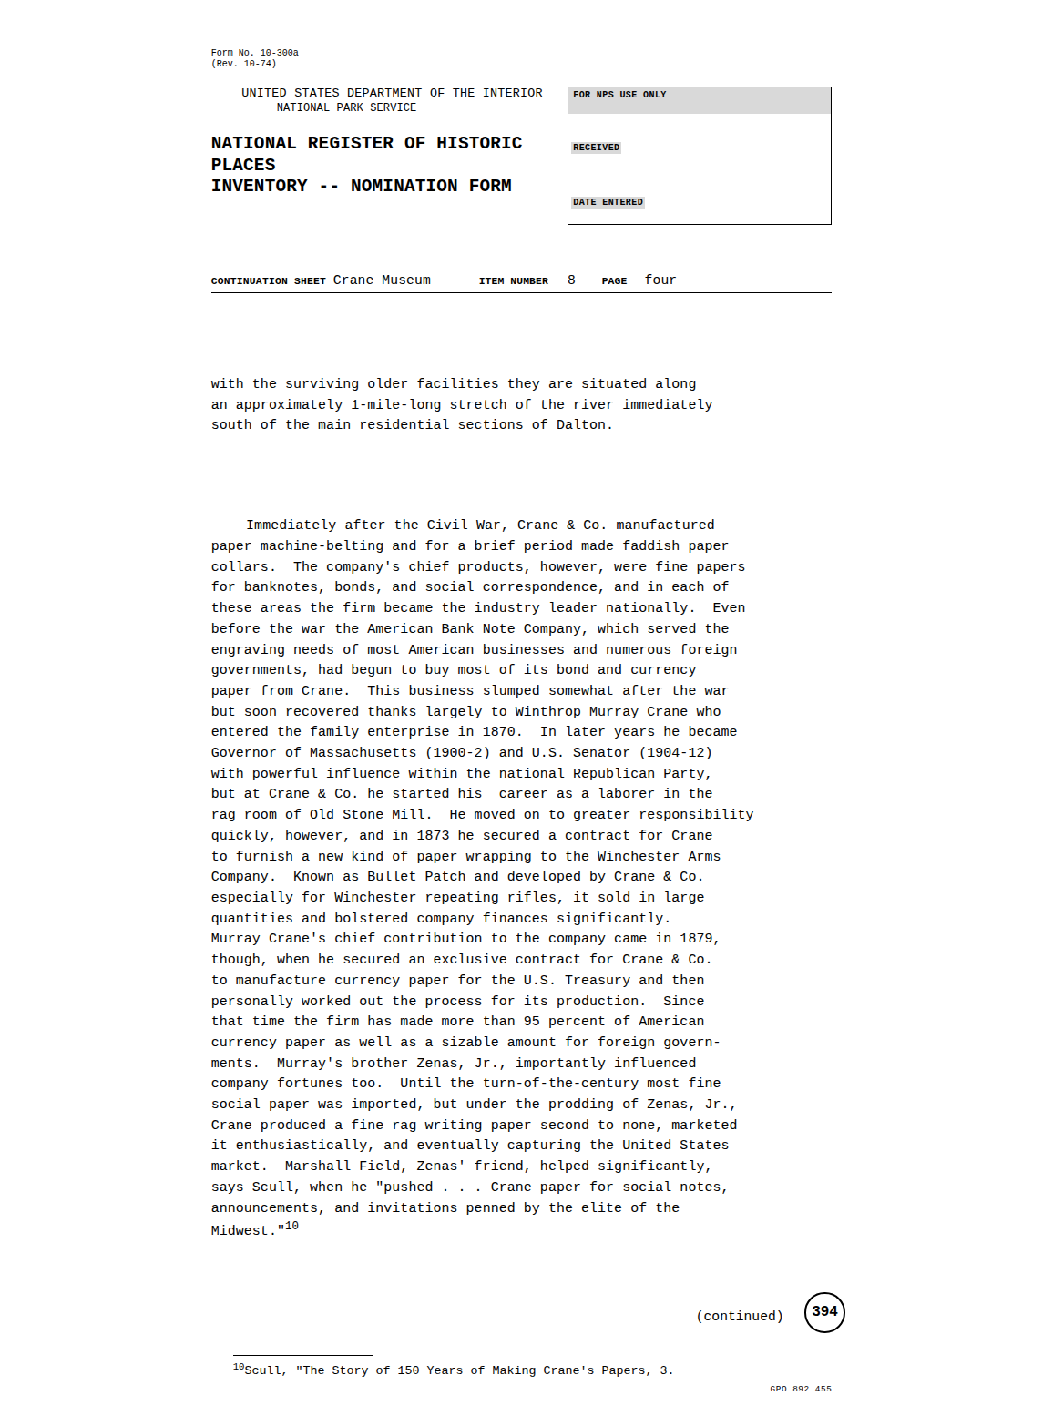Form No. 10-300a
(Rev. 10-74)
UNITED STATES DEPARTMENT OF THE INTERIOR
NATIONAL PARK SERVICE
NATIONAL REGISTER OF HISTORIC PLACESINVENTORY -- NOMINATION FORM
FOR NPS USE ONLY
RECEIVED
DATE ENTERED
CONTINUATION SHEET Crane Museum ITEM NUMBER 8 PAGE four
with the surviving older facilities they are situated along an approximately 1-mile-long stretch of the river immediately south of the main residential sections of Dalton.
Immediately after the Civil War, Crane & Co. manufactured paper machine-belting and for a brief period made faddish paper collars. The company's chief products, however, were fine papers for banknotes, bonds, and social correspondence, and in each of these areas the firm became the industry leader nationally. Even before the war the American Bank Note Company, which served the engraving needs of most American businesses and numerous foreign governments, had begun to buy most of its bond and currency paper from Crane. This business slumped somewhat after the war but soon recovered thanks largely to Winthrop Murray Crane who entered the family enterprise in 1870. In later years he became Governor of Massachusetts (1900-2) and U.S. Senator (1904-12) with powerful influence within the national Republican Party, but at Crane & Co. he started his career as a laborer in the rag room of Old Stone Mill. He moved on to greater responsibility quickly, however, and in 1873 he secured a contract for Crane to furnish a new kind of paper wrapping to the Winchester Arms Company. Known as Bullet Patch and developed by Crane & Co. especially for Winchester repeating rifles, it sold in large quantities and bolstered company finances significantly. Murray Crane's chief contribution to the company came in 1879, though, when he secured an exclusive contract for Crane & Co. to manufacture currency paper for the U.S. Treasury and then personally worked out the process for its production. Since that time the firm has made more than 95 percent of American currency paper as well as a sizable amount for foreign govern- ments. Murray's brother Zenas, Jr., importantly influenced company fortunes too. Until the turn-of-the-century most fine social paper was imported, but under the prodding of Zenas, Jr., Crane produced a fine rag writing paper second to none, marketed it enthusiastically, and eventually capturing the United States market. Marshall Field, Zenas' friend, helped significantly, says Scull, when he "pushed . . . Crane paper for social notes, announcements, and invitations penned by the elite of the Midwest."10
(continued)
394
10Scull, "The Story of 150 Years of Making Crane's Papers, 3.
GPO 892 455